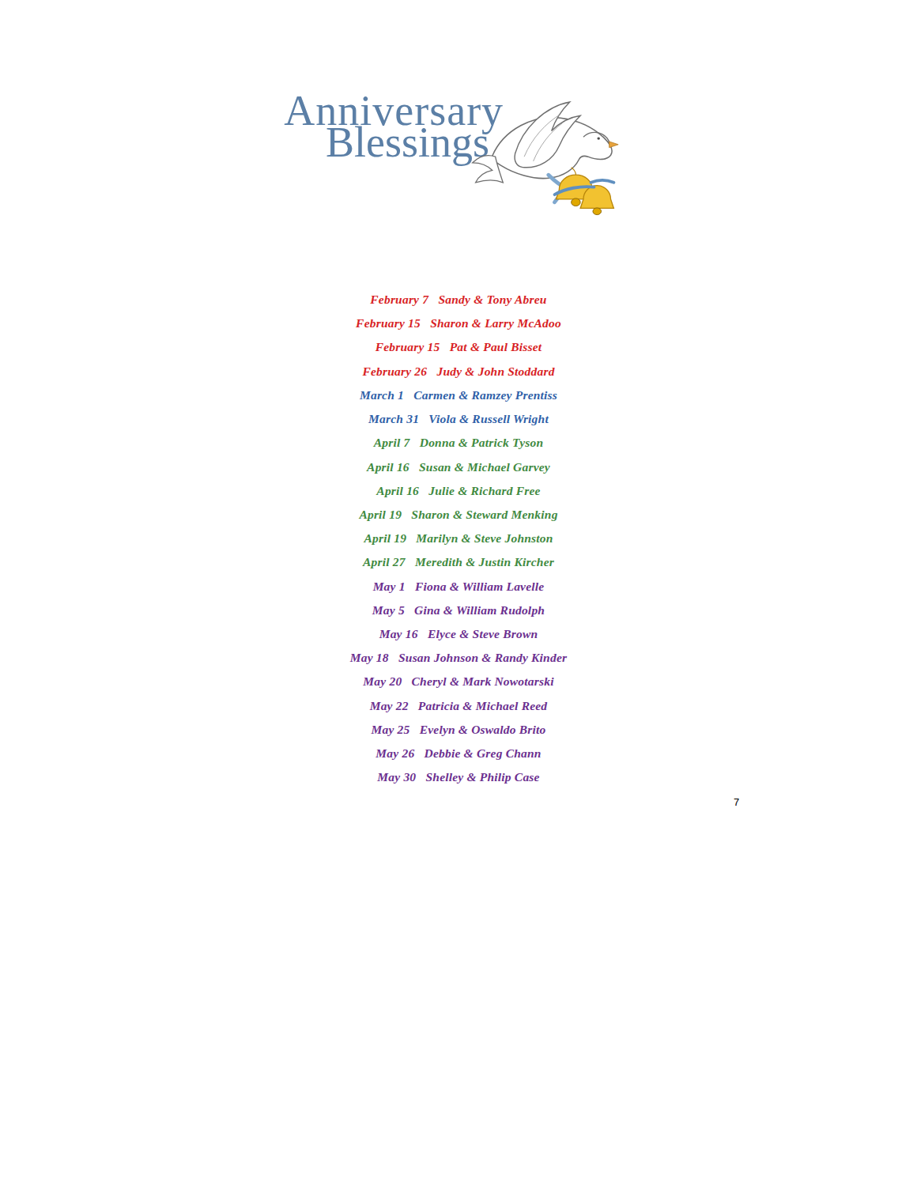Anniversary Blessings
February 7 Sandy & Tony Abreu
February 15 Sharon & Larry McAdoo
February 15 Pat & Paul Bisset
February 26 Judy & John Stoddard
March 1 Carmen & Ramzey Prentiss
March 31 Viola & Russell Wright
April 7 Donna & Patrick Tyson
April 16 Susan & Michael Garvey
April 16 Julie & Richard Free
April 19 Sharon & Steward Menking
April 19 Marilyn & Steve Johnston
April 27 Meredith & Justin Kircher
May 1 Fiona & William Lavelle
May 5 Gina & William Rudolph
May 16 Elyce & Steve Brown
May 18 Susan Johnson & Randy Kinder
May 20 Cheryl & Mark Nowotarski
May 22 Patricia & Michael Reed
May 25 Evelyn & Oswaldo Brito
May 26 Debbie & Greg Chann
May 30 Shelley & Philip Case
7